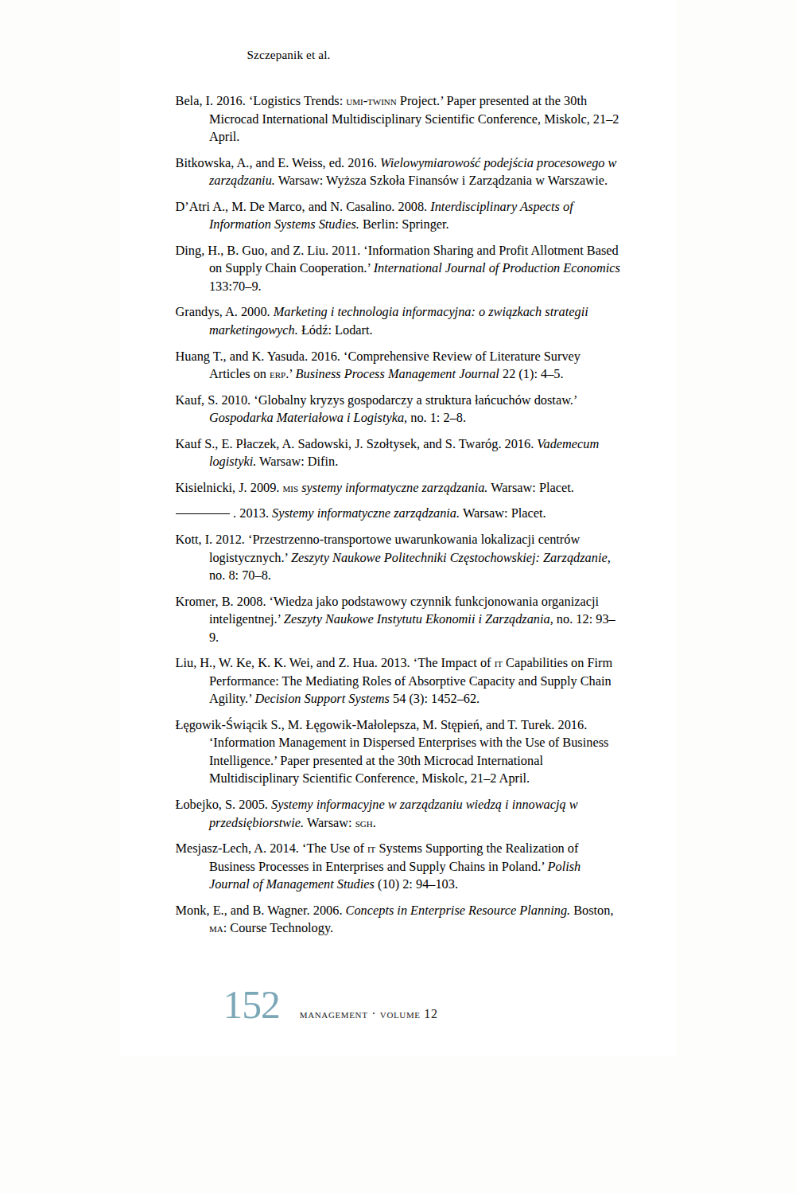Szczepanik et al.
Bela, I. 2016. ‘Logistics Trends: umi-twinn Project.’ Paper presented at the 30th Microcad International Multidisciplinary Scientific Conference, Miskolc, 21–2 April.
Bitkowska, A., and E. Weiss, ed. 2016. Wielowymiarowość podejścia procesowego w zarządzaniu. Warsaw: Wyższa Szkoła Finansów i Zarządzania w Warszawie.
D’Atri A., M. De Marco, and N. Casalino. 2008. Interdisciplinary Aspects of Information Systems Studies. Berlin: Springer.
Ding, H., B. Guo, and Z. Liu. 2011. ‘Information Sharing and Profit Allotment Based on Supply Chain Cooperation.’ International Journal of Production Economics 133:70–9.
Grandys, A. 2000. Marketing i technologia informacyjna: o związkach strategii marketingowych. Łódź: Lodart.
Huang T., and K. Yasuda. 2016. ‘Comprehensive Review of Literature Survey Articles on erp.’ Business Process Management Journal 22 (1): 4–5.
Kauf, S. 2010. ‘Globalny kryzys gospodarczy a struktura łańcuchów dostaw.’ Gospodarka Materiałowa i Logistyka, no. 1: 2–8.
Kauf S., E. Płaczek, A. Sadowski, J. Szołtysek, and S. Twaróg. 2016. Vademecum logistyki. Warsaw: Difin.
Kisielnicki, J. 2009. mis systemy informatyczne zarządzania. Warsaw: Placet.
. 2013. Systemy informatyczne zarządzania. Warsaw: Placet.
Kott, I. 2012. ‘Przestrzenno-transportowe uwarunkowania lokalizacji centrów logistycznych.’ Zeszyty Naukowe Politechniki Częstochowskiej: Zarządzanie, no. 8: 70–8.
Kromer, B. 2008. ‘Wiedza jako podstawowy czynnik funkcjonowania organizacji inteligentnej.’ Zeszyty Naukowe Instytutu Ekonomii i Zarządzania, no. 12: 93–9.
Liu, H., W. Ke, K. K. Wei, and Z. Hua. 2013. ‘The Impact of it Capabilities on Firm Performance: The Mediating Roles of Absorptive Capacity and Supply Chain Agility.’ Decision Support Systems 54 (3): 1452–62.
Łęgowik-Świącik S., M. Łęgowik-Małolepsza, M. Stępień, and T. Turek. 2016. ‘Information Management in Dispersed Enterprises with the Use of Business Intelligence.’ Paper presented at the 30th Microcad International Multidisciplinary Scientific Conference, Miskolc, 21–2 April.
Łobejko, S. 2005. Systemy informacyjne w zarządzaniu wiedzą i innowacją w przedsiębiorstwie. Warsaw: sgh.
Mesjasz-Lech, A. 2014. ‘The Use of it Systems Supporting the Realization of Business Processes in Enterprises and Supply Chains in Poland.’ Polish Journal of Management Studies (10) 2: 94–103.
Monk, E., and B. Wagner. 2006. Concepts in Enterprise Resource Planning. Boston, ma: Course Technology.
152 management · volume 12